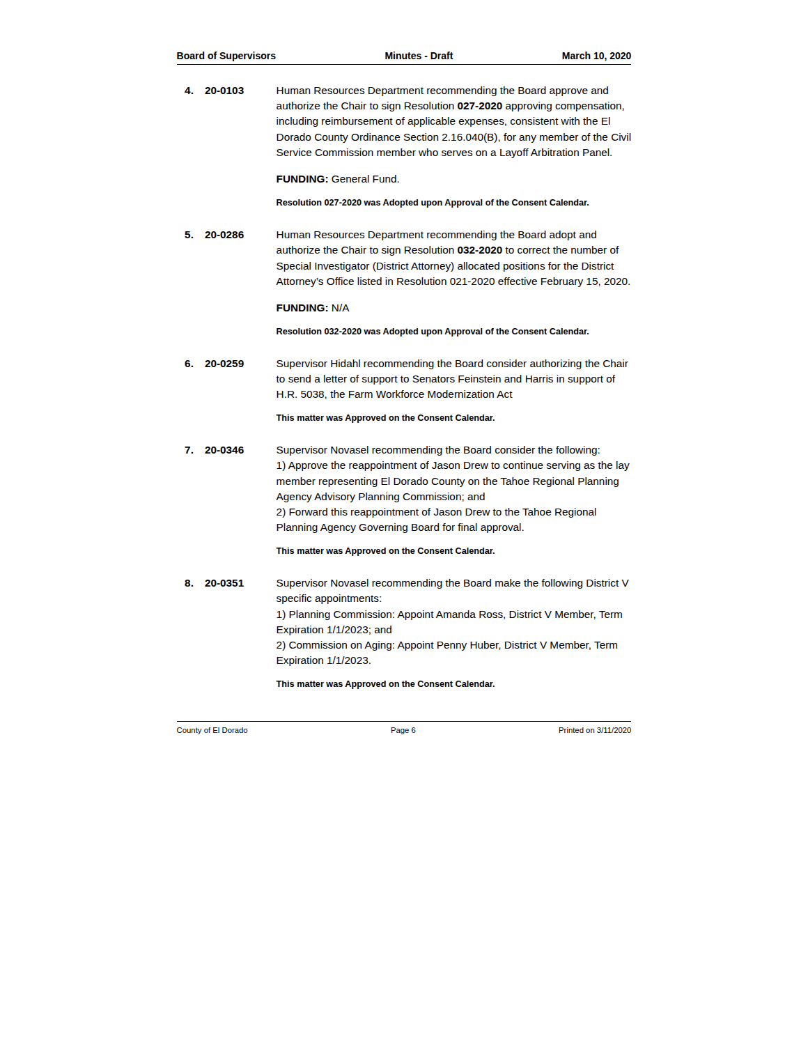Board of Supervisors
Minutes - Draft
March 10, 2020
4.
20-0103
Human Resources Department recommending the Board approve and authorize the Chair to sign Resolution 027-2020 approving compensation, including reimbursement of applicable expenses, consistent with the El Dorado County Ordinance Section 2.16.040(B), for any member of the Civil Service Commission member who serves on a Layoff Arbitration Panel.
FUNDING: General Fund.
Resolution 027-2020 was Adopted upon Approval of the Consent Calendar.
5.
20-0286
Human Resources Department recommending the Board adopt and authorize the Chair to sign Resolution 032-2020 to correct the number of Special Investigator (District Attorney) allocated positions for the District Attorney’s Office listed in Resolution 021-2020 effective February 15, 2020.
FUNDING: N/A
Resolution 032-2020 was Adopted upon Approval of the Consent Calendar.
6.
20-0259
Supervisor Hidahl recommending the Board consider authorizing the Chair to send a letter of support to Senators Feinstein and Harris in support of H.R. 5038, the Farm Workforce Modernization Act
This matter was Approved on the Consent Calendar.
7.
20-0346
Supervisor Novasel recommending the Board consider the following:
1) Approve the reappointment of Jason Drew to continue serving as the lay member representing El Dorado County on the Tahoe Regional Planning Agency Advisory Planning Commission; and
2) Forward this reappointment of Jason Drew to the Tahoe Regional Planning Agency Governing Board for final approval.
This matter was Approved on the Consent Calendar.
8.
20-0351
Supervisor Novasel recommending the Board make the following District V specific appointments:
1) Planning Commission: Appoint Amanda Ross, District V Member, Term Expiration 1/1/2023; and
2) Commission on Aging: Appoint Penny Huber, District V Member, Term Expiration 1/1/2023.
This matter was Approved on the Consent Calendar.
County of El Dorado
Page 6
Printed on 3/11/2020